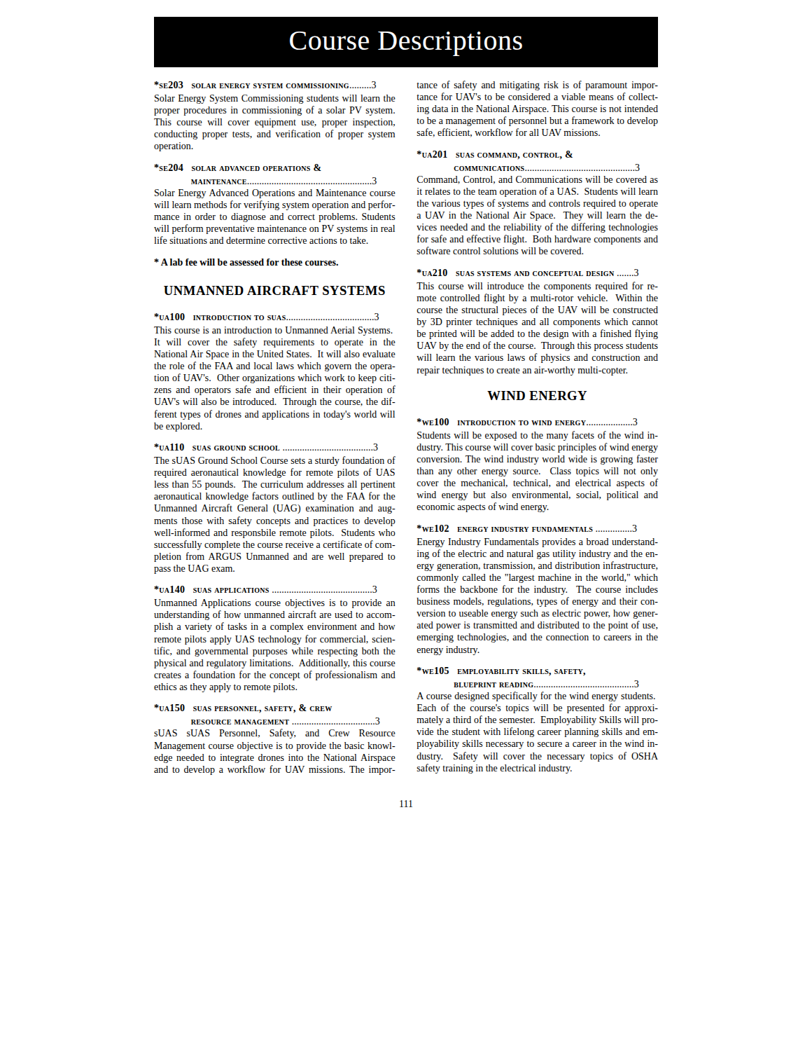Course Descriptions
*se203 solar energy system commissioning.........3 Solar Energy System Commissioning students will learn the proper procedures in commissioning of a solar PV system. This course will cover equipment use, proper inspection, conducting proper tests, and verification of proper system operation.
*se204 solar advanced operations & maintenance...................................................3 Solar Energy Advanced Operations and Maintenance course will learn methods for verifying system operation and performance in order to diagnose and correct problems. Students will perform preventative maintenance on PV systems in real life situations and determine corrective actions to take.
* A lab fee will be assessed for these courses.
UNMANNED AIRCRAFT SYSTEMS
*ua100 introduction to suas....................................3 This course is an introduction to Unmanned Aerial Systems. It will cover the safety requirements to operate in the National Air Space in the United States. It will also evaluate the role of the FAA and local laws which govern the operation of UAV's. Other organizations which work to keep citizens and operators safe and efficient in their operation of UAV's will also be introduced. Through the course, the different types of drones and applications in today's world will be explored.
*ua110 suas ground school .....................................3 The sUAS Ground School Course sets a sturdy foundation of required aeronautical knowledge for remote pilots of UAS less than 55 pounds. The curriculum addresses all pertinent aeronautical knowledge factors outlined by the FAA for the Unmanned Aircraft General (UAG) examination and augments those with safety concepts and practices to develop well-informed and responsbile remote pilots. Students who successfully complete the course receive a certificate of completion from ARGUS Unmanned and are well prepared to pass the UAG exam.
*ua140 suas applications .........................................3 Unmanned Applications course objectives is to provide an understanding of how unmanned aircraft are used to accomplish a variety of tasks in a complex environment and how remote pilots apply UAS technology for commercial, scientific, and governmental purposes while respecting both the physical and regulatory limitations. Additionally, this course creates a foundation for the concept of professionalism and ethics as they apply to remote pilots.
*ua150 suas personnel, safety, & crew resource management ..................................3 sUAS sUAS Personnel, Safety, and Crew Resource Management course objective is to provide the basic knowledge needed to integrate drones into the National Airspace and to develop a workflow for UAV missions. The importance of safety and mitigating risk is of paramount importance for UAV's to be considered a viable means of collecting data in the National Airspace. This course is not intended to be a management of personnel but a framework to develop safe, efficient, workflow for all UAV missions.
*ua201 suas command, control, & communications.............................................3 Command, Control, and Communications will be covered as it relates to the team operation of a UAS. Students will learn the various types of systems and controls required to operate a UAV in the National Air Space. They will learn the devices needed and the reliability of the differing technologies for safe and effective flight. Both hardware components and software control solutions will be covered.
*ua210 suas systems and conceptual design .......3 This course will introduce the components required for remote controlled flight by a multi-rotor vehicle. Within the course the structural pieces of the UAV will be constructed by 3D printer techniques and all components which cannot be printed will be added to the design with a finished flying UAV by the end of the course. Through this process students will learn the various laws of physics and construction and repair techniques to create an air-worthy multi-copter.
WIND ENERGY
*we100 introduction to wind energy...................3 Students will be exposed to the many facets of the wind industry. This course will cover basic principles of wind energy conversion. The wind industry world wide is growing faster than any other energy source. Class topics will not only cover the mechanical, technical, and electrical aspects of wind energy but also environmental, social, political and economic aspects of wind energy.
*we102 energy industry fundamentals ...............3 Energy Industry Fundamentals provides a broad understanding of the electric and natural gas utility industry and the energy generation, transmission, and distribution infrastructure, commonly called the "largest machine in the world," which forms the backbone for the industry. The course includes business models, regulations, types of energy and their conversion to useable energy such as electric power, how generated power is transmitted and distributed to the point of use, emerging technologies, and the connection to careers in the energy industry.
*we105 employability skills, safety, blueprint reading.........................................3 A course designed specifically for the wind energy students. Each of the course's topics will be presented for approximately a third of the semester. Employability Skills will provide the student with lifelong career planning skills and employability skills necessary to secure a career in the wind industry. Safety will cover the necessary topics of OSHA safety training in the electrical industry.
111